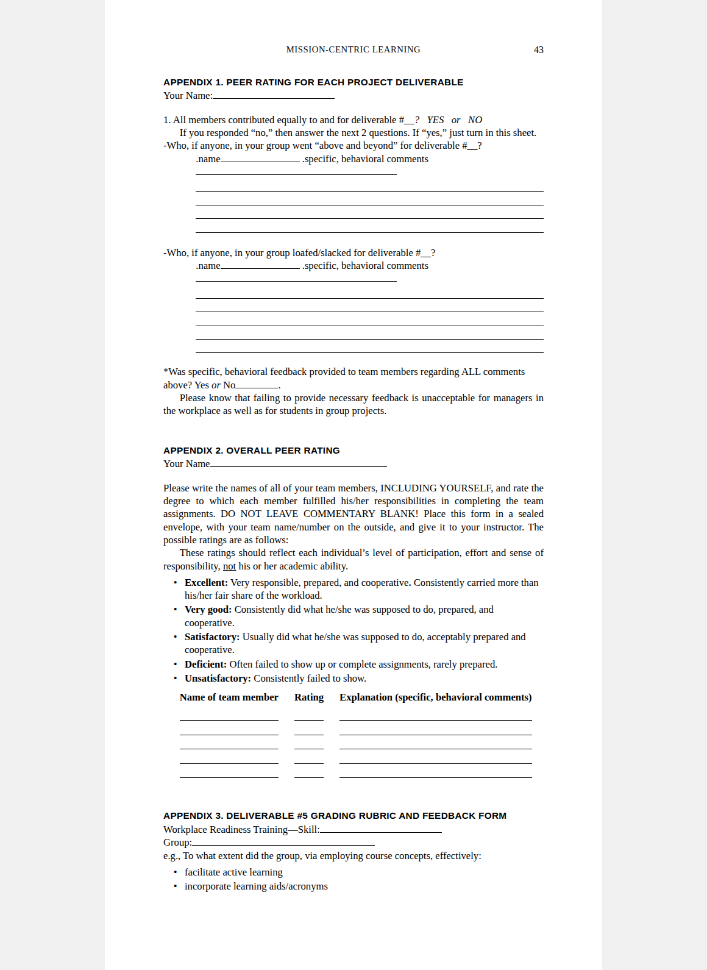MISSION-CENTRIC LEARNING 43
APPENDIX 1. PEER RATING FOR EACH PROJECT DELIVERABLE
Your Name:
1. All members contributed equally to and for deliverable #__? YES or NO
If you responded “no,” then answer the next 2 questions. If “yes,” just turn in this sheet.
-Who, if anyone, in your group went “above and beyond” for deliverable #__?
.name .specific, behavioral comments
-Who, if anyone, in your group loafed/slacked for deliverable #__?
.name .specific, behavioral comments
*Was specific, behavioral feedback provided to team members regarding ALL comments above? Yes or No .
Please know that failing to provide necessary feedback is unacceptable for managers in the workplace as well as for students in group projects.
APPENDIX 2. OVERALL PEER RATING
Your Name
Please write the names of all of your team members, INCLUDING YOURSELF, and rate the degree to which each member fulfilled his/her responsibilities in completing the team assignments. DO NOT LEAVE COMMENTARY BLANK! Place this form in a sealed envelope, with your team name/number on the outside, and give it to your instructor. The possible ratings are as follows:
These ratings should reflect each individual’s level of participation, effort and sense of responsibility, not his or her academic ability.
Excellent: Very responsible, prepared, and cooperative. Consistently carried more than his/her fair share of the workload.
Very good: Consistently did what he/she was supposed to do, prepared, and cooperative.
Satisfactory: Usually did what he/she was supposed to do, acceptably prepared and cooperative.
Deficient: Often failed to show up or complete assignments, rarely prepared.
Unsatisfactory: Consistently failed to show.
| Name of team member | Rating | Explanation (specific, behavioral comments) |
| --- | --- | --- |
APPENDIX 3. DELIVERABLE #5 GRADING RUBRIC AND FEEDBACK FORM
Workplace Readiness Training—Skill:
Group:
e.g., To what extent did the group, via employing course concepts, effectively:
facilitate active learning
incorporate learning aids/acronyms